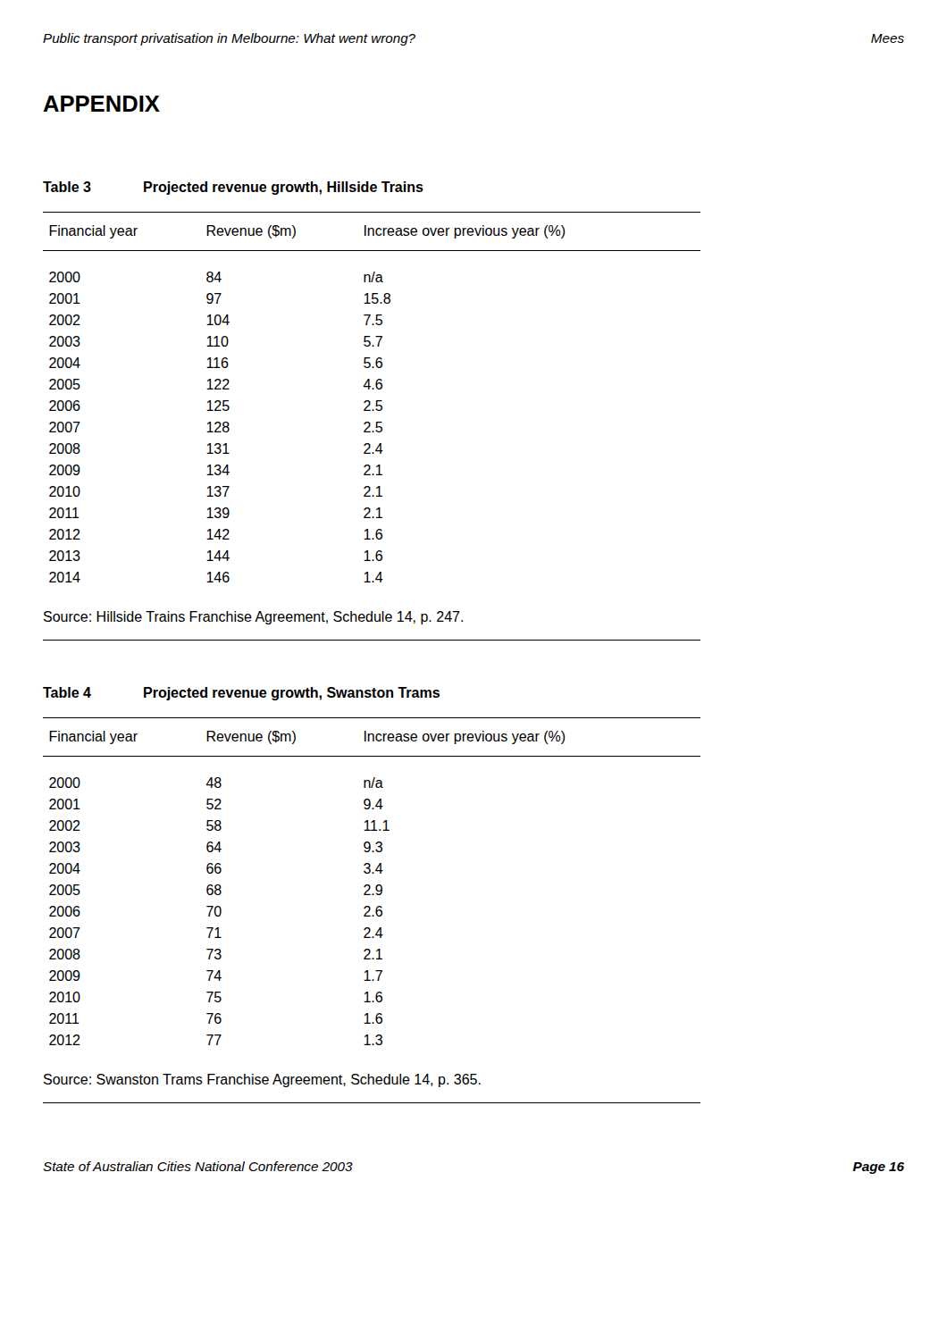Public transport privatisation in Melbourne: What went wrong? Mees
APPENDIX
Table 3 Projected revenue growth, Hillside Trains
| Financial year | Revenue ($m) | Increase over previous year (%) |
| --- | --- | --- |
| 2000 | 84 | n/a |
| 2001 | 97 | 15.8 |
| 2002 | 104 | 7.5 |
| 2003 | 110 | 5.7 |
| 2004 | 116 | 5.6 |
| 2005 | 122 | 4.6 |
| 2006 | 125 | 2.5 |
| 2007 | 128 | 2.5 |
| 2008 | 131 | 2.4 |
| 2009 | 134 | 2.1 |
| 2010 | 137 | 2.1 |
| 2011 | 139 | 2.1 |
| 2012 | 142 | 1.6 |
| 2013 | 144 | 1.6 |
| 2014 | 146 | 1.4 |
Source: Hillside Trains Franchise Agreement, Schedule 14, p. 247.
Table 4 Projected revenue growth, Swanston Trams
| Financial year | Revenue ($m) | Increase over previous year (%) |
| --- | --- | --- |
| 2000 | 48 | n/a |
| 2001 | 52 | 9.4 |
| 2002 | 58 | 11.1 |
| 2003 | 64 | 9.3 |
| 2004 | 66 | 3.4 |
| 2005 | 68 | 2.9 |
| 2006 | 70 | 2.6 |
| 2007 | 71 | 2.4 |
| 2008 | 73 | 2.1 |
| 2009 | 74 | 1.7 |
| 2010 | 75 | 1.6 |
| 2011 | 76 | 1.6 |
| 2012 | 77 | 1.3 |
Source: Swanston Trams Franchise Agreement, Schedule 14, p. 365.
State of Australian Cities National Conference 2003 Page 16